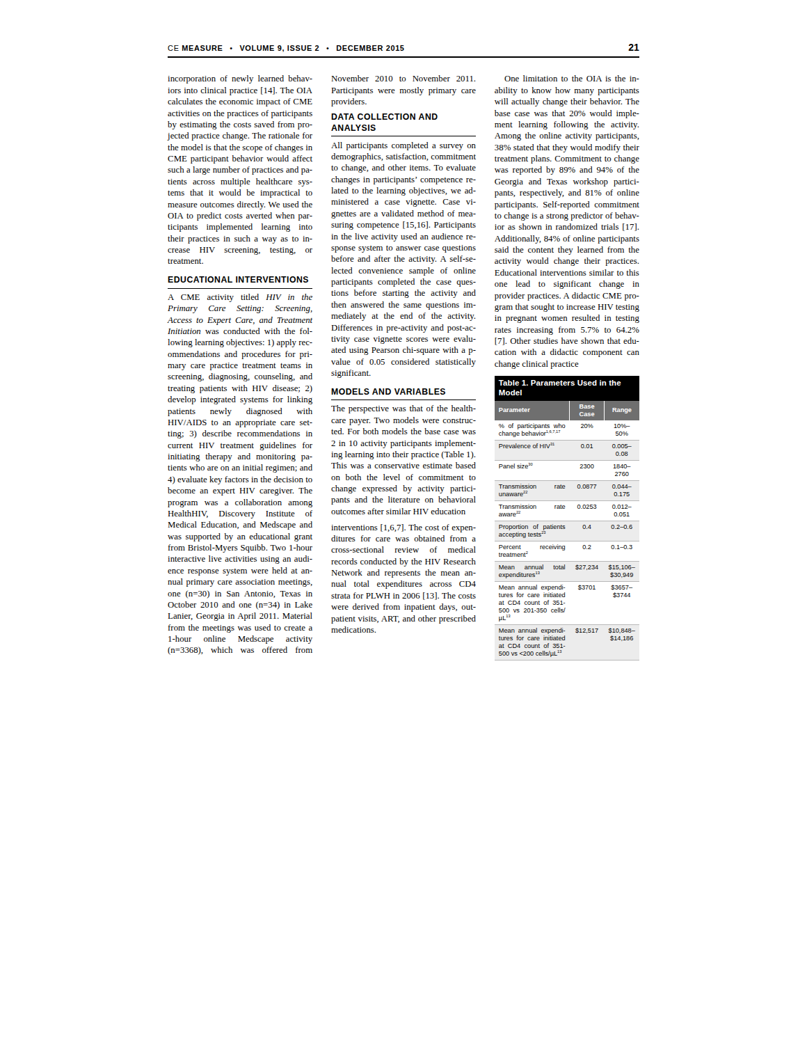CE MEASURE • VOLUME 9, ISSUE 2 • DECEMBER 2015
21
incorporation of newly learned behaviors into clinical practice [14]. The OIA calculates the economic impact of CME activities on the practices of participants by estimating the costs saved from projected practice change. The rationale for the model is that the scope of changes in CME participant behavior would affect such a large number of practices and patients across multiple healthcare systems that it would be impractical to measure outcomes directly. We used the OIA to predict costs averted when participants implemented learning into their practices in such a way as to increase HIV screening, testing, or treatment.
EDUCATIONAL INTERVENTIONS
A CME activity titled HIV in the Primary Care Setting: Screening, Access to Expert Care, and Treatment Initiation was conducted with the following learning objectives: 1) apply recommendations and procedures for primary care practice treatment teams in screening, diagnosing, counseling, and treating patients with HIV disease; 2) develop integrated systems for linking patients newly diagnosed with HIV/AIDS to an appropriate care setting; 3) describe recommendations in current HIV treatment guidelines for initiating therapy and monitoring patients who are on an initial regimen; and 4) evaluate key factors in the decision to become an expert HIV caregiver. The program was a collaboration among HealthHIV, Discovery Institute of Medical Education, and Medscape and was supported by an educational grant from Bristol-Myers Squibb. Two 1-hour interactive live activities using an audience response system were held at annual primary care association meetings, one (n=30) in San Antonio, Texas in October 2010 and one (n=34) in Lake Lanier, Georgia in April 2011. Material from the meetings was used to create a 1-hour online Medscape activity (n=3368), which was offered from November 2010 to November 2011. Participants were mostly primary care providers.
DATA COLLECTION AND ANALYSIS
All participants completed a survey on demographics, satisfaction, commitment to change, and other items. To evaluate changes in participants’ competence related to the learning objectives, we administered a case vignette. Case vignettes are a validated method of measuring competence [15,16]. Participants in the live activity used an audience response system to answer case questions before and after the activity. A self-selected convenience sample of online participants completed the case questions before starting the activity and then answered the same questions immediately at the end of the activity. Differences in pre-activity and post-activity case vignette scores were evaluated using Pearson chi-square with a p-value of 0.05 considered statistically significant.
MODELS AND VARIABLES
The perspective was that of the healthcare payer. Two models were constructed. For both models the base case was 2 in 10 activity participants implementing learning into their practice (Table 1). This was a conservative estimate based on both the level of commitment to change expressed by activity participants and the literature on behavioral outcomes after similar HIV education
interventions [1,6,7]. The cost of expenditures for care was obtained from a cross-sectional review of medical records conducted by the HIV Research Network and represents the mean annual total expenditures across CD4 strata for PLWH in 2006 [13]. The costs were derived from inpatient days, outpatient visits, ART, and other prescribed medications.
One limitation to the OIA is the inability to know how many participants will actually change their behavior. The base case was that 20% would implement learning following the activity. Among the online activity participants, 38% stated that they would modify their treatment plans. Commitment to change was reported by 89% and 94% of the Georgia and Texas workshop participants, respectively, and 81% of online participants. Self-reported commitment to change is a strong predictor of behavior as shown in randomized trials [17]. Additionally, 84% of online participants said the content they learned from the activity would change their practices. Educational interventions similar to this one lead to significant change in provider practices. A didactic CME program that sought to increase HIV testing in pregnant women resulted in testing rates increasing from 5.7% to 64.2% [7]. Other studies have shown that education with a didactic component can change clinical practice
Table 1. Parameters Used in the Model
| Parameter | Base Case | Range |
| --- | --- | --- |
| % of participants who change behavior 1,6,7,17 | 20% | 10%–50% |
| Prevalence of HIV 31 | 0.01 | 0.005–0.08 |
| Panel size 30 | 2300 | 1840–2760 |
| Transmission rate unaware 22 | 0.0877 | 0.044–0.175 |
| Transmission rate aware 22 | 0.0253 | 0.012–0.051 |
| Proportion of patients accepting tests 23 | 0.4 | 0.2–0.6 |
| Percent receiving treatment 2 | 0.2 | 0.1–0.3 |
| Mean annual total expenditures 13 | $27,234 | $15,106–$30,949 |
| Mean annual expenditures for care initiated at CD4 count of 351-500 vs 201-350 cells/µL 13 | $3701 | $3657–$3744 |
| Mean annual expenditures for care initiated at CD4 count of 351-500 vs <200 cells/µL 13 | $12,517 | $10,848–$14,186 |